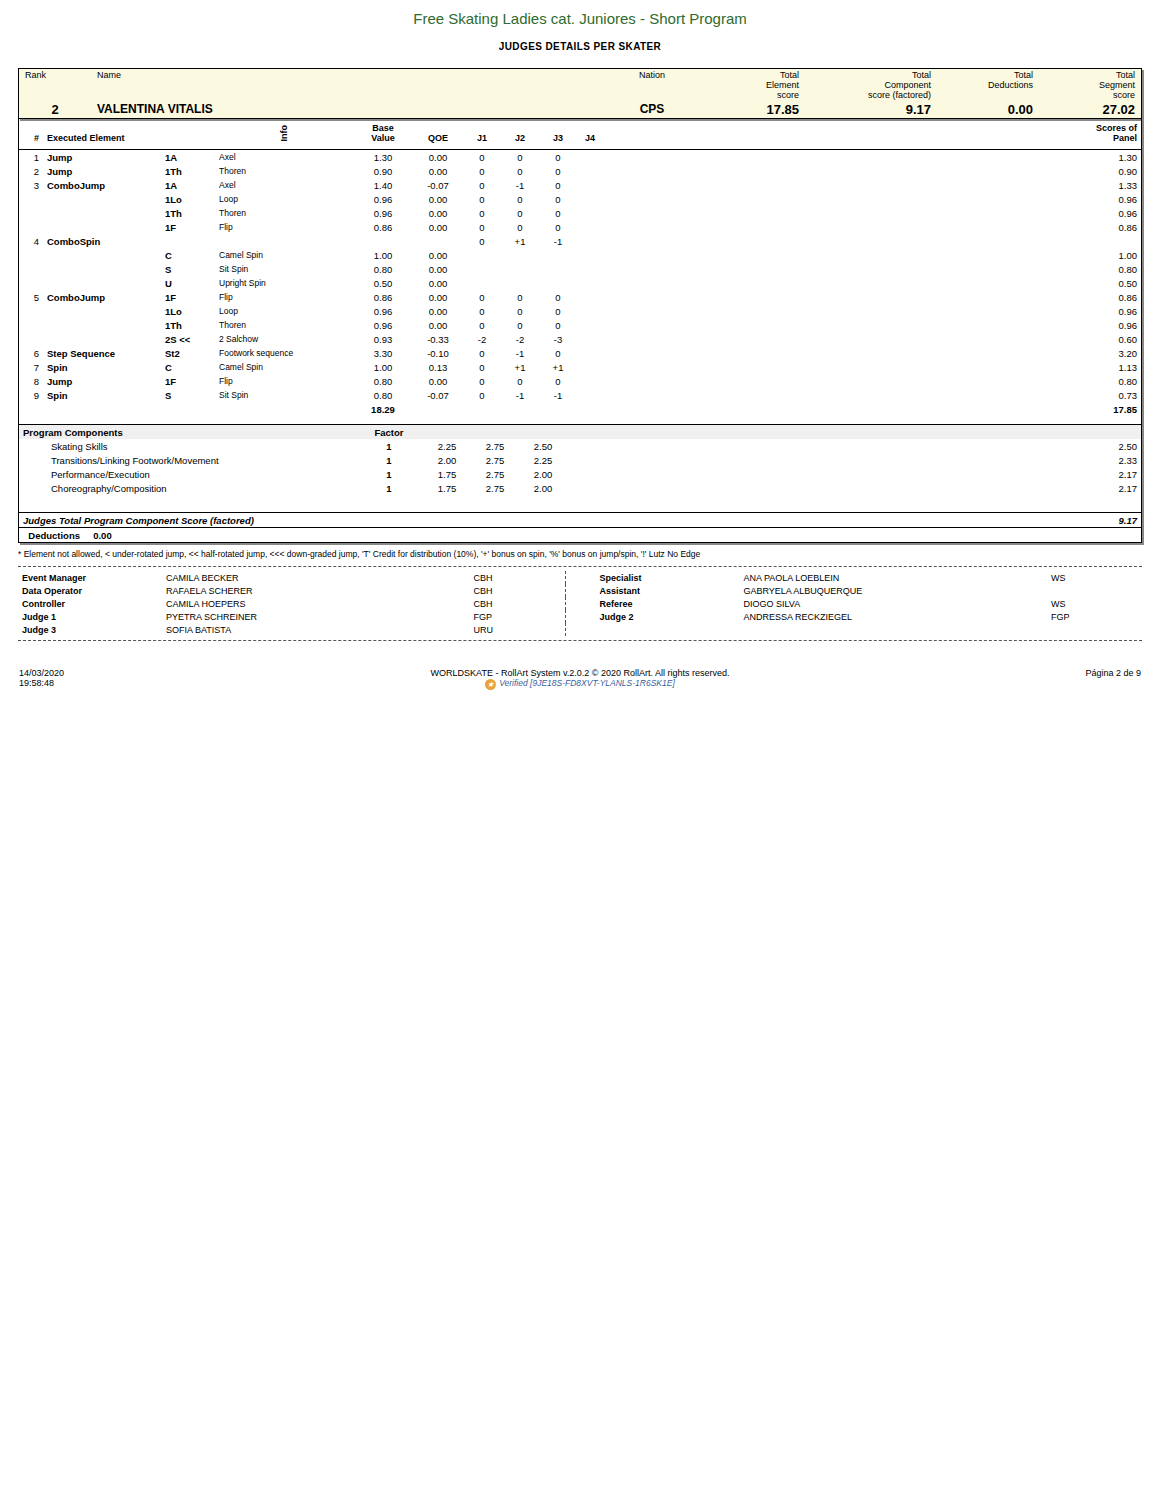Free Skating Ladies cat. Juniores - Short Program
JUDGES DETAILS PER SKATER
| Rank | Name | Nation | Total Element score | Total Component score (factored) | Total Deductions | Total Segment score |
| 2 | VALENTINA VITALIS | CPS | 17.85 | 9.17 | 0.00 | 27.02 |
| / # / Executed Element / Info / Base Value / QOE / J1 / J2 / J3 / J4 / Scores of Panel / / --- / --- / --- / --- / --- / --- / --- / --- / --- / --- / / 1 / Jump / 1A / Axel / 1.30 / 0.00 / 0 / 0 / 0 / / 1.30 / / 2 / Jump / 1Th / Thoren / 0.90 / 0.00 / 0 / 0 / 0 / / 0.90 / / 3 / ComboJump / 1A / Axel / 1.40 / -0.07 / 0 / -1 / 0 / / 1.33 / / / / 1Lo / Loop / 0.96 / 0.00 / 0 / 0 / 0 / / 0.96 / / / / 1Th / Thoren / 0.96 / 0.00 / 0 / 0 / 0 / / 0.96 / / / / 1F / Flip / 0.86 / 0.00 / 0 / 0 / 0 / / 0.86 / / 4 / ComboSpin / / / / / 0 / +1 / -1 / / / / / / C / Camel Spin / 1.00 / 0.00 / / / / / 1.00 / / / / S / Sit Spin / 0.80 / 0.00 / / / / / 0.80 / / / / U / Upright Spin / 0.50 / 0.00 / / / / / 0.50 / / 5 / ComboJump / 1F / Flip / 0.86 / 0.00 / 0 / 0 / 0 / / 0.86 / / / / 1Lo / Loop / 0.96 / 0.00 / 0 / 0 / 0 / / 0.96 / / / / 1Th / Thoren / 0.96 / 0.00 / 0 / 0 / 0 / / 0.96 / / / / 2S << / 2 Salchow / 0.93 / -0.33 / -2 / -2 / -3 / / 0.60 / / 6 / Step Sequence / St2 / Footwork sequence / 3.30 / -0.10 / 0 / -1 / 0 / / 3.20 / / 7 / Spin / C / Camel Spin / 1.00 / 0.13 / 0 / +1 / +1 / / 1.13 / / 8 / Jump / 1F / Flip / 0.80 / 0.00 / 0 / 0 / 0 / / 0.80 / / 9 / Spin / S / Sit Spin / 0.80 / -0.07 / 0 / -1 / -1 / / 0.73 / / / / / / 18.29 / / / / / / 17.85 / / Program Components / Factor / / / / / / / / Skating Skills / 1 / 2.25 / 2.75 / 2.50 / / 2.50 / / / Transitions/Linking Footwork/Movement / 1 / 2.00 / 2.75 / 2.25 / / 2.33 / / / Performance/Execution / 1 / 1.75 / 2.75 / 2.00 / / 2.17 / / / Choreography/Composition / 1 / 1.75 / 2.75 / 2.00 / / 2.17 / / Judges Total Program Component Score (factored) / 9.17 / / Deductions 0.00 / / |
* Element not allowed, < under-rotated jump, << half-rotated jump, <<< down-graded jump, 'T' Credit for distribution (10%), '+' bonus on spin, '%' bonus on jump/spin, '!' Lutz No Edge
| Event Manager | CAMILA BECKER | CBH | | Specialist | ANA PAOLA LOEBLEIN | WS |
| Data Operator | RAFAELA SCHERER | CBH | | Assistant | GABRYELA ALBUQUERQUE | |
| Controller | CAMILA HOEPERS | CBH | | Referee | DIOGO SILVA | WS |
| Judge 1 | PYETRA SCHREINER | FGP | | Judge 2 | ANDRESSA RECKZIEGEL | FGP |
| Judge 3 | SOFIA BATISTA | URU | | | | |
| 14/03/2020 19:58:48 | WORLDSKATE - RollArt System v.2.0.2 © 2020 RollArt. All rights reserved. ★ Verified [9JE18S-FD8XVT-YLANLS-1R6SK1E] | Página 2 de 9 |